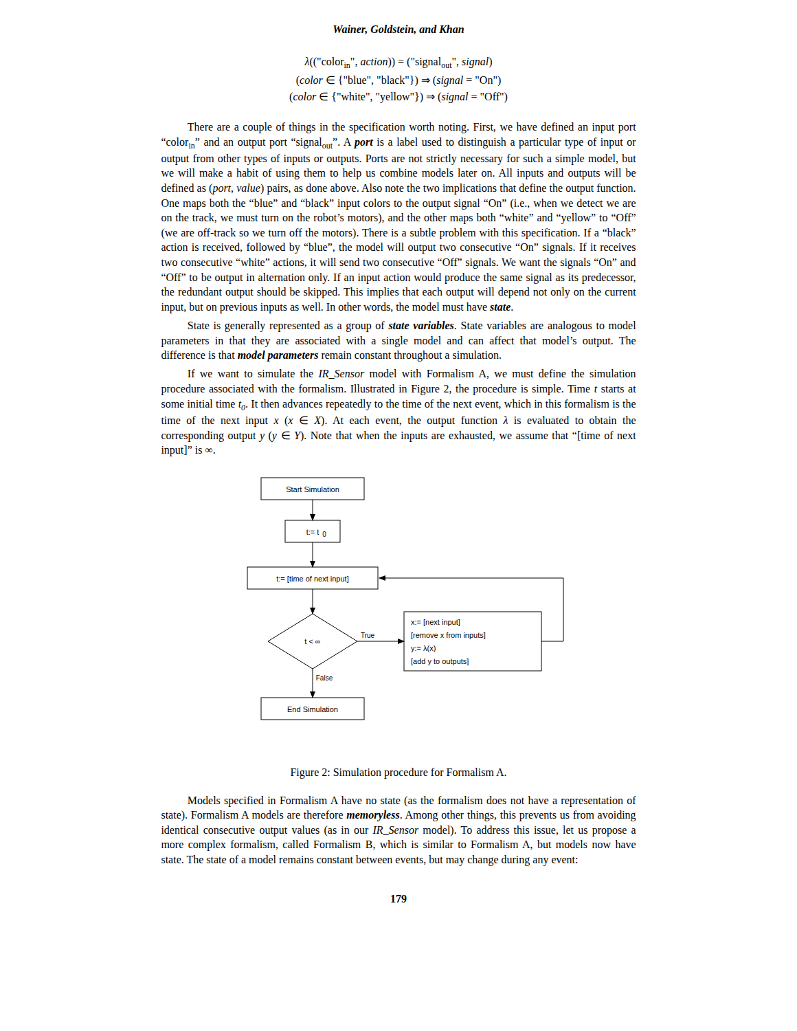Wainer, Goldstein, and Khan
λ(("colorin", action)) = ("signalout", signal)
(color ∈ {"blue", "black"}) ⇒ (signal = "On")
(color ∈ {"white", "yellow"}) ⇒ (signal = "Off")
There are a couple of things in the specification worth noting. First, we have defined an input port “colorin” and an output port “signalout”. A port is a label used to distinguish a particular type of input or output from other types of inputs or outputs. Ports are not strictly necessary for such a simple model, but we will make a habit of using them to help us combine models later on. All inputs and outputs will be defined as (port, value) pairs, as done above. Also note the two implications that define the output function. One maps both the “blue” and “black” input colors to the output signal “On” (i.e., when we detect we are on the track, we must turn on the robot’s motors), and the other maps both “white” and “yellow” to “Off” (we are off-track so we turn off the motors). There is a subtle problem with this specification. If a “black” action is received, followed by “blue”, the model will output two consecutive “On” signals. If it receives two consecutive “white” actions, it will send two consecutive “Off” signals. We want the signals “On” and “Off” to be output in alternation only. If an input action would produce the same signal as its predecessor, the redundant output should be skipped. This implies that each output will depend not only on the current input, but on previous inputs as well. In other words, the model must have state.
State is generally represented as a group of state variables. State variables are analogous to model parameters in that they are associated with a single model and can affect that model’s output. The difference is that model parameters remain constant throughout a simulation.
If we want to simulate the IR_Sensor model with Formalism A, we must define the simulation procedure associated with the formalism. Illustrated in Figure 2, the procedure is simple. Time t starts at some initial time t0. It then advances repeatedly to the time of the next event, which in this formalism is the time of the next input x (x ∈ X). At each event, the output function λ is evaluated to obtain the corresponding output y (y ∈ Y). Note that when the inputs are exhausted, we assume that “[time of next input]” is ∞.
Start Simulation t:= t 0 t:= [time of next input] t < ∞ True x:= [next input] [remove x from inputs] y:= λ(x) [add y to outputs] False End Simulation
Figure 2: Simulation procedure for Formalism A.
Models specified in Formalism A have no state (as the formalism does not have a representation of state). Formalism A models are therefore memoryless. Among other things, this prevents us from avoiding identical consecutive output values (as in our IR_Sensor model). To address this issue, let us propose a more complex formalism, called Formalism B, which is similar to Formalism A, but models now have state. The state of a model remains constant between events, but may change during any event:
179